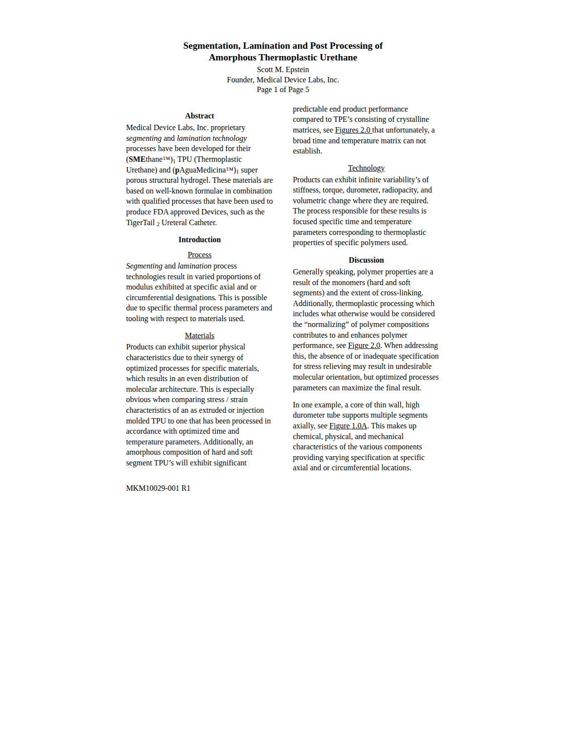Segmentation, Lamination and Post Processing of
Amorphous Thermoplastic Urethane
Scott M. Epstein
Founder, Medical Device Labs, Inc.
Page 1 of Page 5
Abstract
Medical Device Labs, Inc. proprietary segmenting and lamination technology processes have been developed for their (SMEthane™)1 TPU (Thermoplastic Urethane) and (p AguaMedicina™)1 super porous structural hydrogel. These materials are based on well-known formulae in combination with qualified processes that have been used to produce FDA approved Devices, such as the TigerTail 2 Ureteral Catheter.
Introduction
Process
Segmenting and lamination process technologies result in varied proportions of modulus exhibited at specific axial and or circumferential designations. This is possible due to specific thermal process parameters and tooling with respect to materials used.
Materials
Products can exhibit superior physical characteristics due to their synergy of optimized processes for specific materials, which results in an even distribution of molecular architecture. This is especially obvious when comparing stress / strain characteristics of an as extruded or injection molded TPU to one that has been processed in accordance with optimized time and temperature parameters. Additionally, an amorphous composition of hard and soft segment TPU’s will exhibit significant predictable end product performance compared to TPE’s consisting of crystalline matrices, see Figures 2.0 that unfortunately, a broad time and temperature matrix can not establish.
Technology
Products can exhibit infinite variability’s of stiffness, torque, durometer, radiopacity, and volumetric change where they are required. The process responsible for these results is focused specific time and temperature parameters corresponding to thermoplastic properties of specific polymers used.
Discussion
Generally speaking, polymer properties are a result of the monomers (hard and soft segments) and the extent of cross-linking. Additionally, thermoplastic processing which includes what otherwise would be considered the “normalizing” of polymer compositions contributes to and enhances polymer performance, see Figure 2.0. When addressing this, the absence of or inadequate specification for stress relieving may result in undesirable molecular orientation, but optimized processes parameters can maximize the final result.
In one example, a core of thin wall, high durometer tube supports multiple segments axially, see Figure 1.0A. This makes up chemical, physical, and mechanical characteristics of the various components providing varying specification at specific axial and or circumferential locations.
MKM10029-001 R1